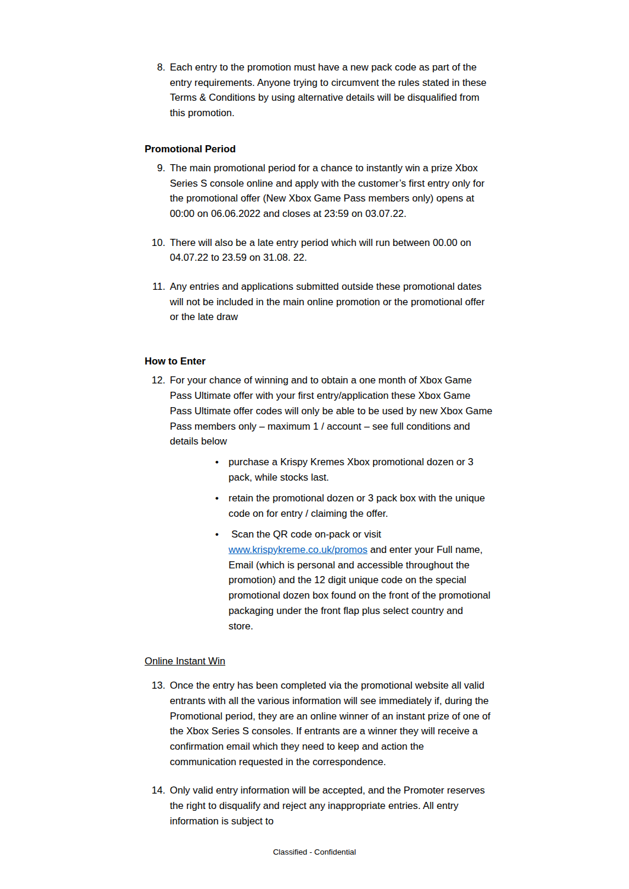8. Each entry to the promotion must have a new pack code as part of the entry requirements. Anyone trying to circumvent the rules stated in these Terms & Conditions by using alternative details will be disqualified from this promotion.
Promotional Period
9. The main promotional period for a chance to instantly win a prize Xbox Series S console online and apply with the customer’s first entry only for the promotional offer (New Xbox Game Pass members only) opens at 00:00 on 06.06.2022 and closes at 23:59 on 03.07.22.
10. There will also be a late entry period which will run between 00.00 on 04.07.22 to 23.59 on 31.08. 22.
11. Any entries and applications submitted outside these promotional dates will not be included in the main online promotion or the promotional offer or the late draw
How to Enter
12. For your chance of winning and to obtain a one month of Xbox Game Pass Ultimate offer with your first entry/application these Xbox Game Pass Ultimate offer codes will only be able to be used by new Xbox Game Pass members only – maximum 1 / account – see full conditions and details below
purchase a Krispy Kremes Xbox promotional dozen or 3 pack, while stocks last.
retain the promotional dozen or 3 pack box with the unique code on for entry / claiming the offer.
Scan the QR code on-pack or visit www.krispykreme.co.uk/promos and enter your Full name, Email (which is personal and accessible throughout the promotion) and the 12 digit unique code on the special promotional dozen box found on the front of the promotional packaging under the front flap plus select country and store.
Online Instant Win
13. Once the entry has been completed via the promotional website all valid entrants with all the various information will see immediately if, during the Promotional period, they are an online winner of an instant prize of one of the Xbox Series S consoles. If entrants are a winner they will receive a confirmation email which they need to keep and action the communication requested in the correspondence.
14. Only valid entry information will be accepted, and the Promoter reserves the right to disqualify and reject any inappropriate entries. All entry information is subject to
Classified - Confidential